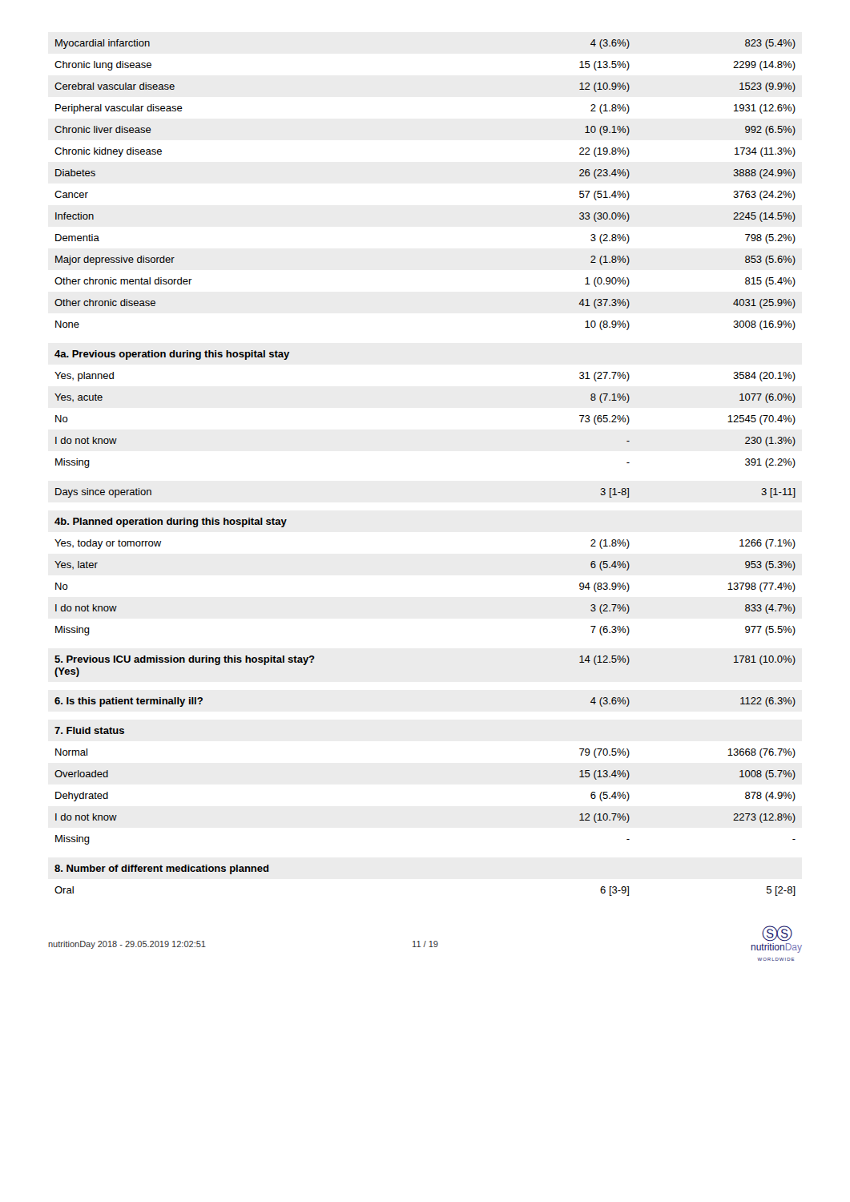| Myocardial infarction | 4 (3.6%) | 823 (5.4%) |
| Chronic lung disease | 15 (13.5%) | 2299 (14.8%) |
| Cerebral vascular disease | 12 (10.9%) | 1523 (9.9%) |
| Peripheral vascular disease | 2 (1.8%) | 1931 (12.6%) |
| Chronic liver disease | 10 (9.1%) | 992 (6.5%) |
| Chronic kidney disease | 22 (19.8%) | 1734 (11.3%) |
| Diabetes | 26 (23.4%) | 3888 (24.9%) |
| Cancer | 57 (51.4%) | 3763 (24.2%) |
| Infection | 33 (30.0%) | 2245 (14.5%) |
| Dementia | 3 (2.8%) | 798 (5.2%) |
| Major depressive disorder | 2 (1.8%) | 853 (5.6%) |
| Other chronic mental disorder | 1 (0.90%) | 815 (5.4%) |
| Other chronic disease | 41 (37.3%) | 4031 (25.9%) |
| None | 10 (8.9%) | 3008 (16.9%) |
| 4a. Previous operation during this hospital stay | | |
| Yes, planned | 31 (27.7%) | 3584 (20.1%) |
| Yes, acute | 8 (7.1%) | 1077 (6.0%) |
| No | 73 (65.2%) | 12545 (70.4%) |
| I do not know | - | 230 (1.3%) |
| Missing | - | 391 (2.2%) |
| Days since operation | 3 [1-8] | 3 [1-11] |
| 4b. Planned operation during this hospital stay | | |
| Yes, today or tomorrow | 2 (1.8%) | 1266 (7.1%) |
| Yes, later | 6 (5.4%) | 953 (5.3%) |
| No | 94 (83.9%) | 13798 (77.4%) |
| I do not know | 3 (2.7%) | 833 (4.7%) |
| Missing | 7 (6.3%) | 977 (5.5%) |
| 5. Previous ICU admission during this hospital stay? (Yes) | 14 (12.5%) | 1781 (10.0%) |
| 6. Is this patient terminally ill? | 4 (3.6%) | 1122 (6.3%) |
| 7. Fluid status | | |
| Normal | 79 (70.5%) | 13668 (76.7%) |
| Overloaded | 15 (13.4%) | 1008 (5.7%) |
| Dehydrated | 6 (5.4%) | 878 (4.9%) |
| I do not know | 12 (10.7%) | 2273 (12.8%) |
| Missing | - | - |
| 8. Number of different medications planned | | |
| Oral | 6 [3-9] | 5 [2-8] |
nutritionDay 2018 - 29.05.2019 12:02:51
11 / 19
ⓈⓈ
nutritionDay
WORLDWIDE